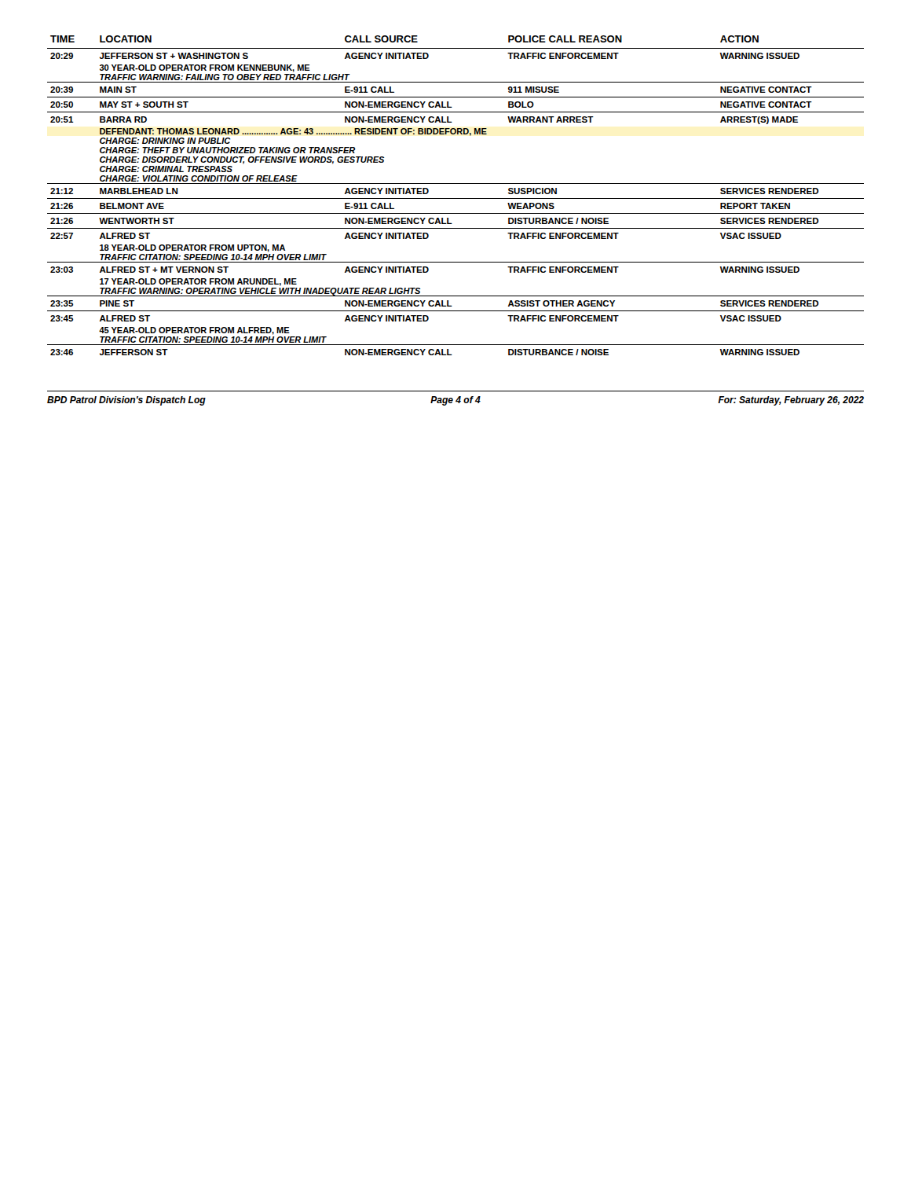| TIME | LOCATION | CALL SOURCE | POLICE CALL REASON | ACTION |
| --- | --- | --- | --- | --- |
| 20:29 | JEFFERSON ST + WASHINGTON S | AGENCY INITIATED | TRAFFIC ENFORCEMENT | WARNING ISSUED |
| | 30 YEAR-OLD OPERATOR FROM KENNEBUNK, ME |
| | TRAFFIC WARNING: FAILING TO OBEY RED TRAFFIC LIGHT |
| 20:39 | MAIN ST | E-911 CALL | 911 MISUSE | NEGATIVE CONTACT |
| 20:50 | MAY ST + SOUTH ST | NON-EMERGENCY CALL | BOLO | NEGATIVE CONTACT |
| 20:51 | BARRA RD | NON-EMERGENCY CALL | WARRANT ARREST | ARREST(S) MADE |
| | DEFENDANT: THOMAS LEONARD ............... AGE: 43 ............... RESIDENT OF: BIDDEFORD, ME |
| | CHARGE: DRINKING IN PUBLIC |
| | CHARGE: THEFT BY UNAUTHORIZED TAKING OR TRANSFER |
| | CHARGE: DISORDERLY CONDUCT, OFFENSIVE WORDS, GESTURES |
| | CHARGE: CRIMINAL TRESPASS |
| | CHARGE: VIOLATING CONDITION OF RELEASE |
| 21:12 | MARBLEHEAD LN | AGENCY INITIATED | SUSPICION | SERVICES RENDERED |
| 21:26 | BELMONT AVE | E-911 CALL | WEAPONS | REPORT TAKEN |
| 21:26 | WENTWORTH ST | NON-EMERGENCY CALL | DISTURBANCE / NOISE | SERVICES RENDERED |
| 22:57 | ALFRED ST | AGENCY INITIATED | TRAFFIC ENFORCEMENT | VSAC ISSUED |
| | 18 YEAR-OLD OPERATOR FROM UPTON, MA |
| | TRAFFIC CITATION: SPEEDING 10-14 MPH OVER LIMIT |
| 23:03 | ALFRED ST + MT VERNON ST | AGENCY INITIATED | TRAFFIC ENFORCEMENT | WARNING ISSUED |
| | 17 YEAR-OLD OPERATOR FROM ARUNDEL, ME |
| | TRAFFIC WARNING: OPERATING VEHICLE WITH INADEQUATE REAR LIGHTS |
| 23:35 | PINE ST | NON-EMERGENCY CALL | ASSIST OTHER AGENCY | SERVICES RENDERED |
| 23:45 | ALFRED ST | AGENCY INITIATED | TRAFFIC ENFORCEMENT | VSAC ISSUED |
| | 45 YEAR-OLD OPERATOR FROM ALFRED, ME |
| | TRAFFIC CITATION: SPEEDING 10-14 MPH OVER LIMIT |
| 23:46 | JEFFERSON ST | NON-EMERGENCY CALL | DISTURBANCE / NOISE | WARNING ISSUED |
BPD Patrol Division's Dispatch Log
Page 4 of 4
For: Saturday, February 26, 2022